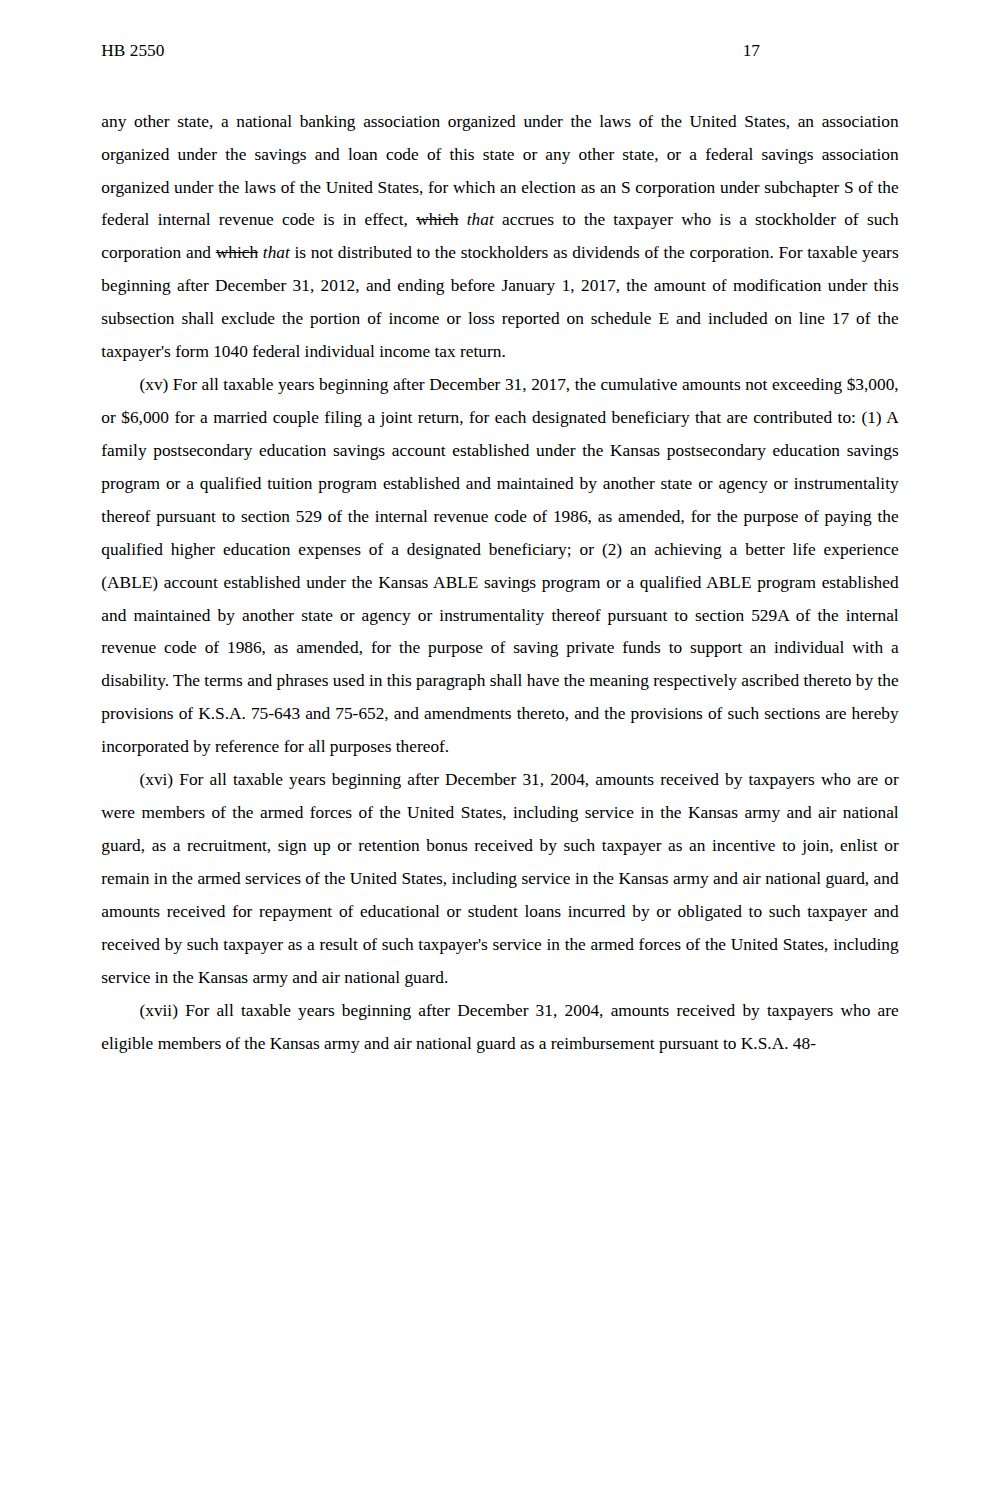HB 2550 17
any other state, a national banking association organized under the laws of the United States, an association organized under the savings and loan code of this state or any other state, or a federal savings association organized under the laws of the United States, for which an election as an S corporation under subchapter S of the federal internal revenue code is in effect, which that accrues to the taxpayer who is a stockholder of such corporation and which that is not distributed to the stockholders as dividends of the corporation. For taxable years beginning after December 31, 2012, and ending before January 1, 2017, the amount of modification under this subsection shall exclude the portion of income or loss reported on schedule E and included on line 17 of the taxpayer's form 1040 federal individual income tax return.
(xv) For all taxable years beginning after December 31, 2017, the cumulative amounts not exceeding $3,000, or $6,000 for a married couple filing a joint return, for each designated beneficiary that are contributed to: (1) A family postsecondary education savings account established under the Kansas postsecondary education savings program or a qualified tuition program established and maintained by another state or agency or instrumentality thereof pursuant to section 529 of the internal revenue code of 1986, as amended, for the purpose of paying the qualified higher education expenses of a designated beneficiary; or (2) an achieving a better life experience (ABLE) account established under the Kansas ABLE savings program or a qualified ABLE program established and maintained by another state or agency or instrumentality thereof pursuant to section 529A of the internal revenue code of 1986, as amended, for the purpose of saving private funds to support an individual with a disability. The terms and phrases used in this paragraph shall have the meaning respectively ascribed thereto by the provisions of K.S.A. 75-643 and 75-652, and amendments thereto, and the provisions of such sections are hereby incorporated by reference for all purposes thereof.
(xvi) For all taxable years beginning after December 31, 2004, amounts received by taxpayers who are or were members of the armed forces of the United States, including service in the Kansas army and air national guard, as a recruitment, sign up or retention bonus received by such taxpayer as an incentive to join, enlist or remain in the armed services of the United States, including service in the Kansas army and air national guard, and amounts received for repayment of educational or student loans incurred by or obligated to such taxpayer and received by such taxpayer as a result of such taxpayer's service in the armed forces of the United States, including service in the Kansas army and air national guard.
(xvii) For all taxable years beginning after December 31, 2004, amounts received by taxpayers who are eligible members of the Kansas army and air national guard as a reimbursement pursuant to K.S.A. 48-